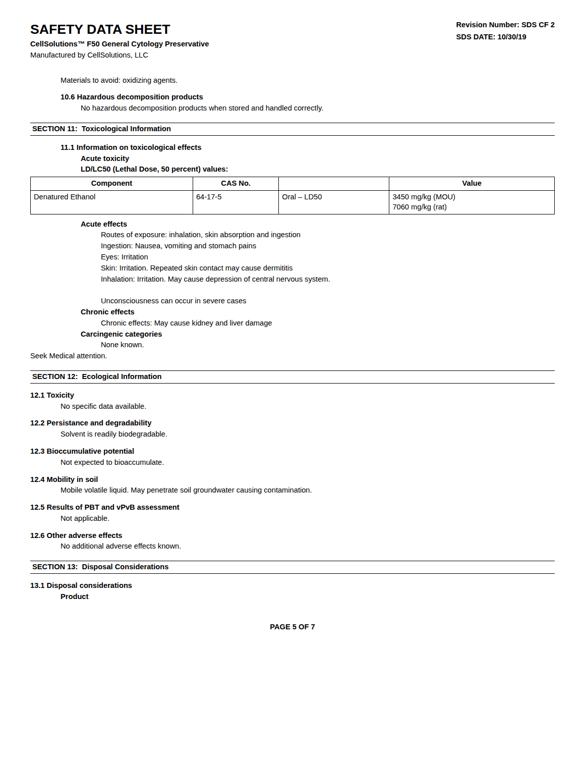SAFETY DATA SHEET
CellSolutions™ F50 General Cytology Preservative
Manufactured by CellSolutions, LLC
Revision Number: SDS CF 2
SDS DATE: 10/30/19
Materials to avoid: oxidizing agents.
10.6 Hazardous decomposition products
No hazardous decomposition products when stored and handled correctly.
SECTION 11: Toxicological Information
11.1 Information on toxicological effects
Acute toxicity
LD/LC50 (Lethal Dose, 50 percent) values:
| Component | CAS No. | | Value |
| --- | --- | --- | --- |
| Denatured Ethanol | 64-17-5 | Oral – LD50 | 3450 mg/kg (MOU) 7060 mg/kg (rat) |
Acute effects
Routes of exposure: inhalation, skin absorption and ingestion
Ingestion: Nausea, vomiting and stomach pains
Eyes: Irritation
Skin: Irritation. Repeated skin contact may cause dermititis
Inhalation: Irritation. May cause depression of central nervous system.
Unconsciousness can occur in severe cases
Chronic effects
Chronic effects: May cause kidney and liver damage
Carcingenic categories
None known.
Seek Medical attention.
SECTION 12: Ecological Information
12.1 Toxicity
No specific data available.
12.2 Persistance and degradability
Solvent is readily biodegradable.
12.3 Bioccumulative potential
Not expected to bioaccumulate.
12.4 Mobility in soil
Mobile volatile liquid. May penetrate soil groundwater causing contamination.
12.5 Results of PBT and vPvB assessment
Not applicable.
12.6 Other adverse effects
No additional adverse effects known.
SECTION 13: Disposal Considerations
13.1 Disposal considerations
Product
PAGE 5 OF 7